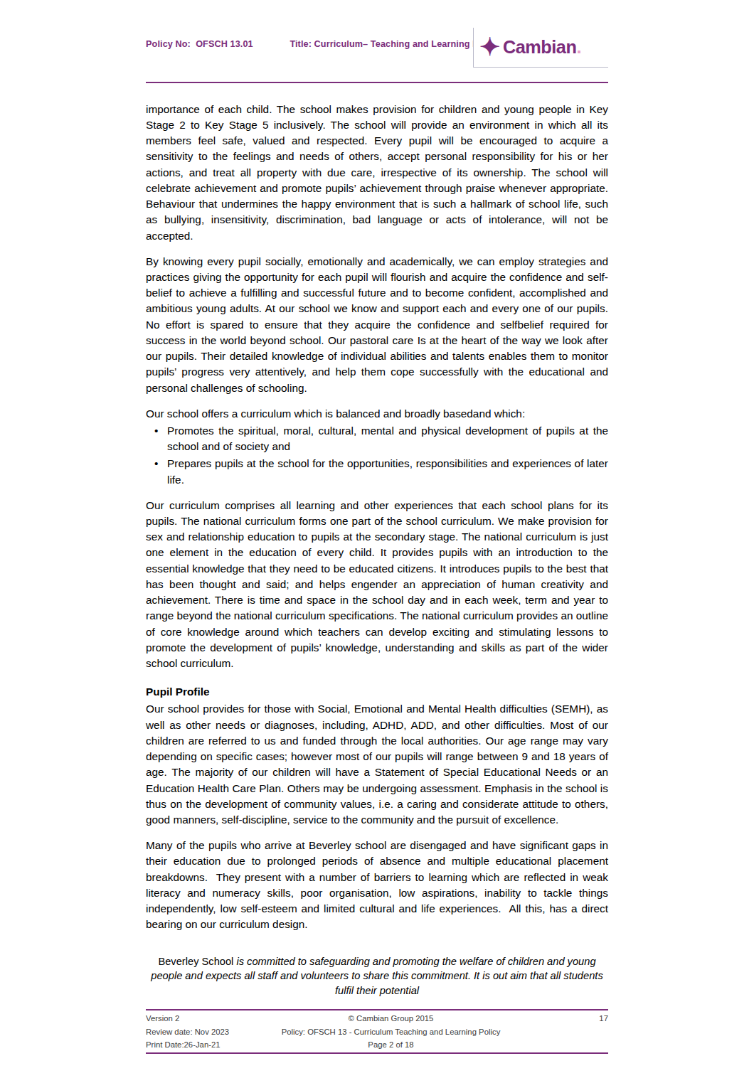Policy No: OFSCH 13.01 Title: Curriculum– Teaching and Learning Policy
✦ Cambian.
importance of each child. The school makes provision for children and young people in Key Stage 2 to Key Stage 5 inclusively. The school will provide an environment in which all its members feel safe, valued and respected. Every pupil will be encouraged to acquire a sensitivity to the feelings and needs of others, accept personal responsibility for his or her actions, and treat all property with due care, irrespective of its ownership. The school will celebrate achievement and promote pupils’ achievement through praise whenever appropriate. Behaviour that undermines the happy environment that is such a hallmark of school life, such as bullying, insensitivity, discrimination, bad language or acts of intolerance, will not be accepted.
By knowing every pupil socially, emotionally and academically, we can employ strategies and practices giving the opportunity for each pupil will flourish and acquire the confidence and self-belief to achieve a fulfilling and successful future and to become confident, accomplished and ambitious young adults. At our school we know and support each and every one of our pupils. No effort is spared to ensure that they acquire the confidence and selfbelief required for success in the world beyond school. Our pastoral care Is at the heart of the way we look after our pupils. Their detailed knowledge of individual abilities and talents enables them to monitor pupils’ progress very attentively, and help them cope successfully with the educational and personal challenges of schooling.
Our school offers a curriculum which is balanced and broadly basedand which:
Promotes the spiritual, moral, cultural, mental and physical development of pupils at the school and of society and
Prepares pupils at the school for the opportunities, responsibilities and experiences of later life.
Our curriculum comprises all learning and other experiences that each school plans for its pupils. The national curriculum forms one part of the school curriculum. We make provision for sex and relationship education to pupils at the secondary stage. The national curriculum is just one element in the education of every child. It provides pupils with an introduction to the essential knowledge that they need to be educated citizens. It introduces pupils to the best that has been thought and said; and helps engender an appreciation of human creativity and achievement. There is time and space in the school day and in each week, term and year to range beyond the national curriculum specifications. The national curriculum provides an outline of core knowledge around which teachers can develop exciting and stimulating lessons to promote the development of pupils’ knowledge, understanding and skills as part of the wider school curriculum.
Pupil Profile
Our school provides for those with Social, Emotional and Mental Health difficulties (SEMH), as well as other needs or diagnoses, including, ADHD, ADD, and other difficulties. Most of our children are referred to us and funded through the local authorities. Our age range may vary depending on specific cases; however most of our pupils will range between 9 and 18 years of age. The majority of our children will have a Statement of Special Educational Needs or an Education Health Care Plan. Others may be undergoing assessment. Emphasis in the school is thus on the development of community values, i.e. a caring and considerate attitude to others, good manners, self-discipline, service to the community and the pursuit of excellence.
Many of the pupils who arrive at Beverley school are disengaged and have significant gaps in their education due to prolonged periods of absence and multiple educational placement breakdowns. They present with a number of barriers to learning which are reflected in weak literacy and numeracy skills, poor organisation, low aspirations, inability to tackle things independently, low self-esteem and limited cultural and life experiences. All this, has a direct bearing on our curriculum design.
Beverley School is committed to safeguarding and promoting the welfare of children and young people and expects all staff and volunteers to share this commitment. It is out aim that all students fulfil their potential
| Version 2 | © Cambian Group 2015 | 17 |
| Review date: Nov 2023 | Policy: OFSCH 13 - Curriculum Teaching and Learning Policy | |
| Print Date:26-Jan-21 | Page 2 of 18 | |